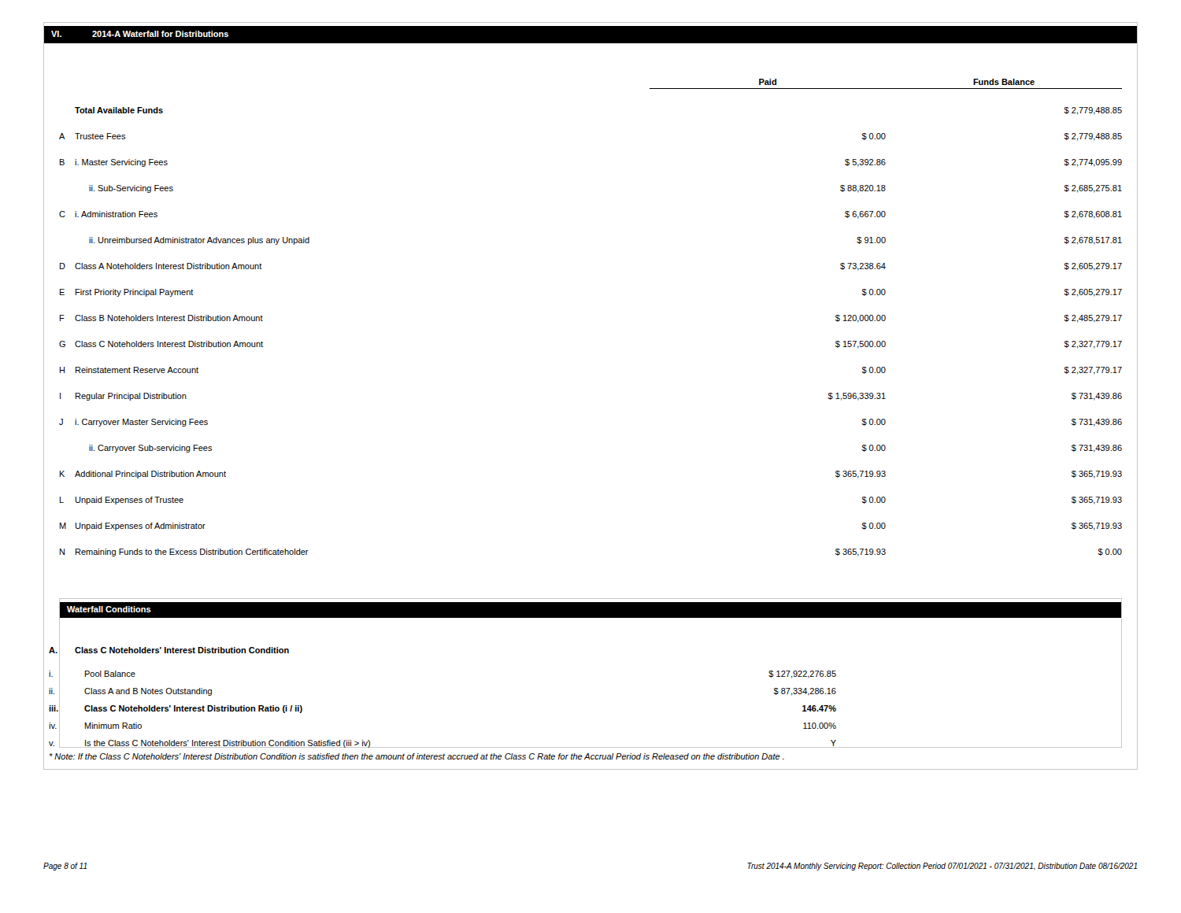VI. 2014-A Waterfall for Distributions
| | | Paid | Funds Balance |
| --- | --- | --- | --- |
| | Total Available Funds | | $ 2,779,488.85 |
| A | Trustee Fees | $ 0.00 | $ 2,779,488.85 |
| B | i. Master Servicing Fees | $ 5,392.86 | $ 2,774,095.99 |
| | ii. Sub-Servicing Fees | $ 88,820.18 | $ 2,685,275.81 |
| C | i. Administration Fees | $ 6,667.00 | $ 2,678,608.81 |
| | ii. Unreimbursed Administrator Advances plus any Unpaid | $ 91.00 | $ 2,678,517.81 |
| D | Class A Noteholders Interest Distribution Amount | $ 73,238.64 | $ 2,605,279.17 |
| E | First Priority Principal Payment | $ 0.00 | $ 2,605,279.17 |
| F | Class B Noteholders Interest Distribution Amount | $ 120,000.00 | $ 2,485,279.17 |
| G | Class C Noteholders Interest Distribution Amount | $ 157,500.00 | $ 2,327,779.17 |
| H | Reinstatement Reserve Account | $ 0.00 | $ 2,327,779.17 |
| I | Regular Principal Distribution | $ 1,596,339.31 | $ 731,439.86 |
| J | i. Carryover Master Servicing Fees | $ 0.00 | $ 731,439.86 |
| | ii. Carryover Sub-servicing Fees | $ 0.00 | $ 731,439.86 |
| K | Additional Principal Distribution Amount | $ 365,719.93 | $ 365,719.93 |
| L | Unpaid Expenses of Trustee | $ 0.00 | $ 365,719.93 |
| M | Unpaid Expenses of Administrator | $ 0.00 | $ 365,719.93 |
| N | Remaining Funds to the Excess Distribution Certificateholder | $ 365,719.93 | $ 0.00 |
Waterfall Conditions
A.
Class C Noteholders' Interest Distribution Condition
| i. | Pool Balance | $ 127,922,276.85 |
| ii. | Class A and B Notes Outstanding | $ 87,334,286.16 |
| iii. | Class C Noteholders' Interest Distribution Ratio (i / ii) | 146.47% |
| iv. | Minimum Ratio | 110.00% |
| v. | Is the Class C Noteholders' Interest Distribution Condition Satisfied (iii > iv) | Y |
* Note: If the Class C Noteholders' Interest Distribution Condition is satisfied then the amount of interest accrued at the Class C Rate for the Accrual Period is Released on the distribution Date .
Page 8 of 11
Trust 2014-A Monthly Servicing Report: Collection Period 07/01/2021 - 07/31/2021, Distribution Date 08/16/2021